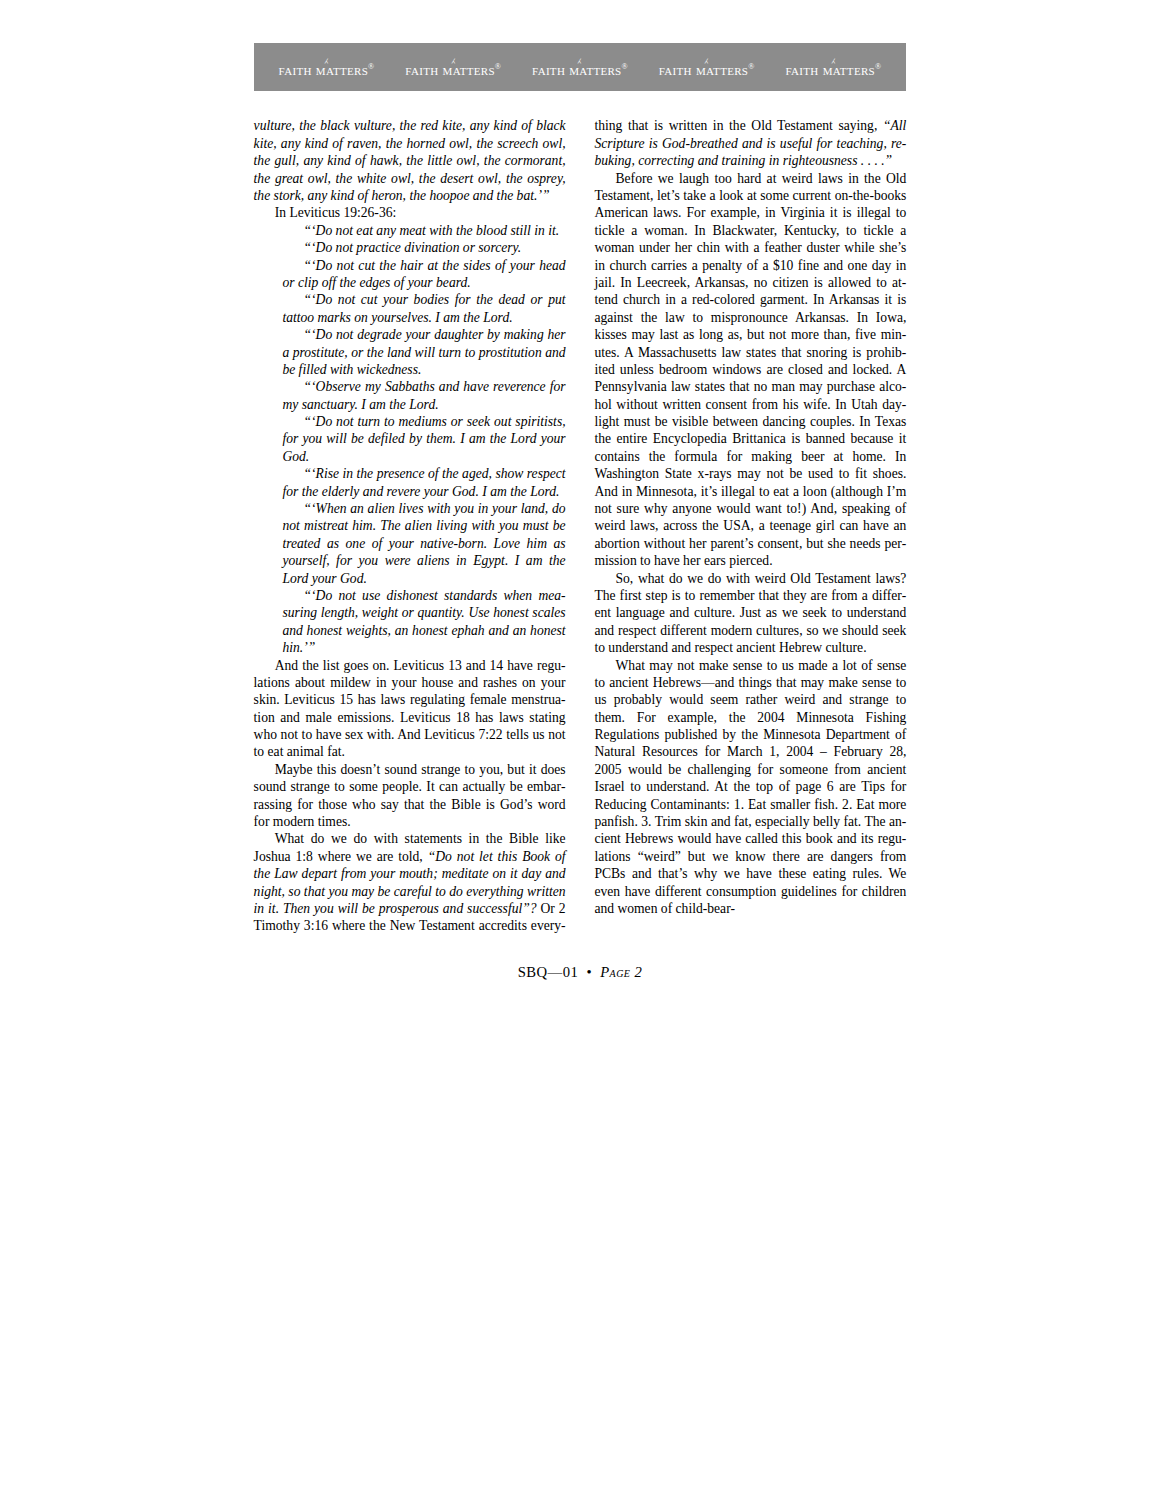⁁faith matters® ⁁faith matters® ⁁faith matters® ⁁faith matters® ⁁faith matters®
vulture, the black vulture, the red kite, any kind of black kite, any kind of raven, the horned owl, the screech owl, the gull, any kind of hawk, the little owl, the cormorant, the great owl, the white owl, the desert owl, the osprey, the stork, any kind of heron, the hoopoe and the bat.’”
In Leviticus 19:26-36:
“‘Do not eat any meat with the blood still in it.
“‘Do not practice divination or sorcery.
“‘Do not cut the hair at the sides of your head or clip off the edges of your beard.
“‘Do not cut your bodies for the dead or put tattoo marks on yourselves. I am the Lord.
“‘Do not degrade your daughter by making her a prostitute, or the land will turn to prostitution and be filled with wickedness.
“‘Observe my Sabbaths and have reverence for my sanctuary. I am the Lord.
“‘Do not turn to mediums or seek out spiritists, for you will be defiled by them. I am the Lord your God.
“‘Rise in the presence of the aged, show respect for the elderly and revere your God. I am the Lord.
“‘When an alien lives with you in your land, do not mistreat him. The alien living with you must be treated as one of your native-born. Love him as yourself, for you were aliens in Egypt. I am the Lord your God.
“‘Do not use dishonest standards when measuring length, weight or quantity. Use honest scales and honest weights, an honest ephah and an honest hin.’”
And the list goes on. Leviticus 13 and 14 have regulations about mildew in your house and rashes on your skin. Leviticus 15 has laws regulating female menstruation and male emissions. Leviticus 18 has laws stating who not to have sex with. And Leviticus 7:22 tells us not to eat animal fat.
Maybe this doesn’t sound strange to you, but it does sound strange to some people. It can actually be embarrassing for those who say that the Bible is God’s word for modern times.
What do we do with statements in the Bible like Joshua 1:8 where we are told, “Do not let this Book of the Law depart from your mouth; meditate on it day and night, so that you may be careful to do everything written in it. Then you will be prosperous and successful”? Or 2 Timothy 3:16 where the New Testament accredits everything that is written in the Old Testament saying, “All Scripture is God-breathed and is useful for teaching, rebuking, correcting and training in righteousness . . . .”
Before we laugh too hard at weird laws in the Old Testament, let’s take a look at some current on-the-books American laws. For example, in Virginia it is illegal to tickle a woman. In Blackwater, Kentucky, to tickle a woman under her chin with a feather duster while she’s in church carries a penalty of a $10 fine and one day in jail. In Leecreek, Arkansas, no citizen is allowed to attend church in a red-colored garment. In Arkansas it is against the law to mispronounce Arkansas. In Iowa, kisses may last as long as, but not more than, five minutes. A Massachusetts law states that snoring is prohibited unless bedroom windows are closed and locked. A Pennsylvania law states that no man may purchase alcohol without written consent from his wife. In Utah daylight must be visible between dancing couples. In Texas the entire Encyclopedia Brittanica is banned because it contains the formula for making beer at home. In Washington State x-rays may not be used to fit shoes. And in Minnesota, it’s illegal to eat a loon (although I’m not sure why anyone would want to!) And, speaking of weird laws, across the USA, a teenage girl can have an abortion without her parent’s consent, but she needs permission to have her ears pierced.
So, what do we do with weird Old Testament laws? The first step is to remember that they are from a different language and culture. Just as we seek to understand and respect different modern cultures, so we should seek to understand and respect ancient Hebrew culture.
What may not make sense to us made a lot of sense to ancient Hebrews—and things that may make sense to us probably would seem rather weird and strange to them. For example, the 2004 Minnesota Fishing Regulations published by the Minnesota Department of Natural Resources for March 1, 2004 – February 28, 2005 would be challenging for someone from ancient Israel to understand. At the top of page 6 are Tips for Reducing Contaminants: 1. Eat smaller fish. 2. Eat more panfish. 3. Trim skin and fat, especially belly fat. The ancient Hebrews would have called this book and its regulations “weird” but we know there are dangers from PCBs and that’s why we have these eating rules. We even have different consumption guidelines for children and women of child-bear-
SBQ—01 • Page 2